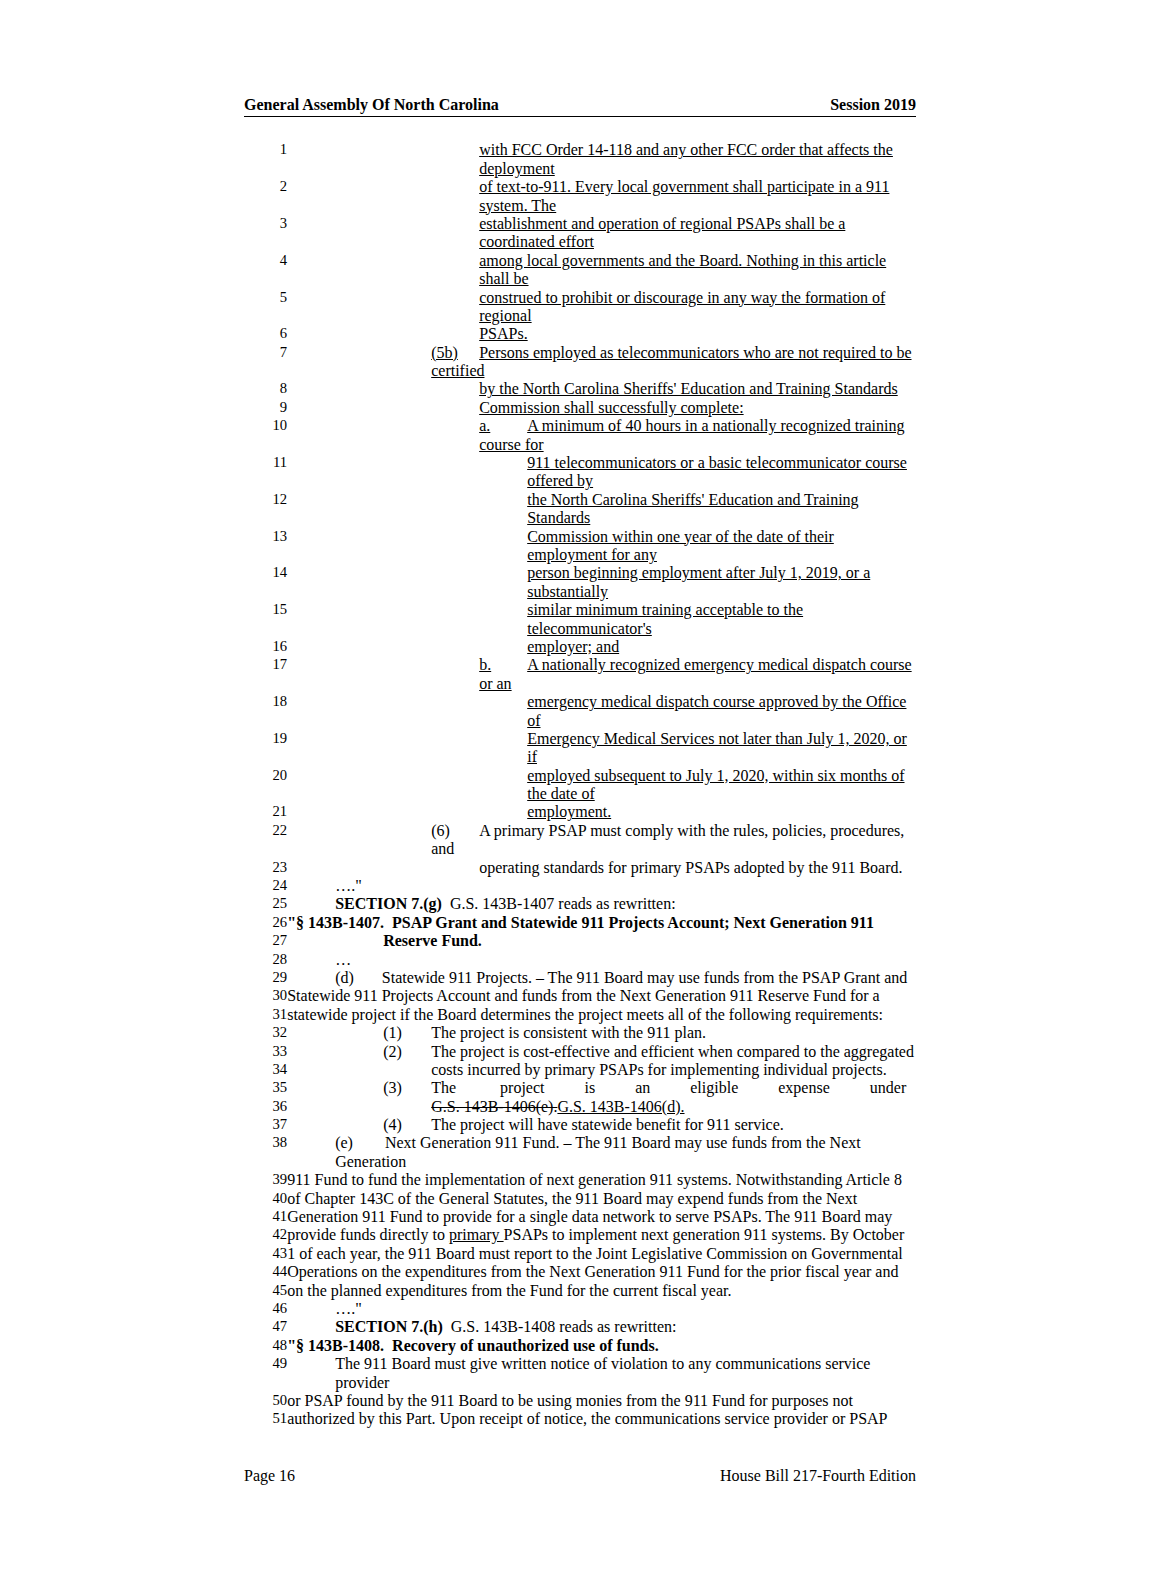General Assembly Of North Carolina
Session 2019
| 1 | with FCC Order 14-118 and any other FCC order that affects the deployment |
| 2 | of text-to-911. Every local government shall participate in a 911 system. The |
| 3 | establishment and operation of regional PSAPs shall be a coordinated effort |
| 4 | among local governments and the Board. Nothing in this article shall be |
| 5 | construed to prohibit or discourage in any way the formation of regional |
| 6 | PSAPs. |
| 7 | (5b) Persons employed as telecommunicators who are not required to be certified |
| 8 | by the North Carolina Sheriffs' Education and Training Standards |
| 9 | Commission shall successfully complete: |
| 10 | a. A minimum of 40 hours in a nationally recognized training course for |
| 11 | 911 telecommunicators or a basic telecommunicator course offered by |
| 12 | the North Carolina Sheriffs' Education and Training Standards |
| 13 | Commission within one year of the date of their employment for any |
| 14 | person beginning employment after July 1, 2019, or a substantially |
| 15 | similar minimum training acceptable to the telecommunicator's |
| 16 | employer; and |
| 17 | b. A nationally recognized emergency medical dispatch course or an |
| 18 | emergency medical dispatch course approved by the Office of |
| 19 | Emergency Medical Services not later than July 1, 2020, or if |
| 20 | employed subsequent to July 1, 2020, within six months of the date of |
| 21 | employment. |
| 22 | (6) A primary PSAP must comply with the rules, policies, procedures, and |
| 23 | operating standards for primary PSAPs adopted by the 911 Board. |
| 24 | …." |
| 25 | SECTION 7.(g) G.S. 143B-1407 reads as rewritten: |
| 26 | "§ 143B-1407. PSAP Grant and Statewide 911 Projects Account; Next Generation 911 |
| 27 | Reserve Fund. |
| 28 | … |
| 29 | (d) Statewide 911 Projects. – The 911 Board may use funds from the PSAP Grant and |
| 30 | Statewide 911 Projects Account and funds from the Next Generation 911 Reserve Fund for a |
| 31 | statewide project if the Board determines the project meets all of the following requirements: |
| 32 | (1) The project is consistent with the 911 plan. |
| 33 | (2) The project is cost-effective and efficient when compared to the aggregated |
| 34 | costs incurred by primary PSAPs for implementing individual projects. |
| 35 | (3) The project is an eligible expense under |
| 36 | G.S. 143B-1406(e). G.S. 143B-1406(d). |
| 37 | (4) The project will have statewide benefit for 911 service. |
| 38 | (e) Next Generation 911 Fund. – The 911 Board may use funds from the Next Generation |
| 39 | 911 Fund to fund the implementation of next generation 911 systems. Notwithstanding Article 8 |
| 40 | of Chapter 143C of the General Statutes, the 911 Board may expend funds from the Next |
| 41 | Generation 911 Fund to provide for a single data network to serve PSAPs. The 911 Board may |
| 42 | provide funds directly to primary PSAPs to implement next generation 911 systems. By October |
| 43 | 1 of each year, the 911 Board must report to the Joint Legislative Commission on Governmental |
| 44 | Operations on the expenditures from the Next Generation 911 Fund for the prior fiscal year and |
| 45 | on the planned expenditures from the Fund for the current fiscal year. |
| 46 | …." |
| 47 | SECTION 7.(h) G.S. 143B-1408 reads as rewritten: |
| 48 | "§ 143B-1408. Recovery of unauthorized use of funds. |
| 49 | The 911 Board must give written notice of violation to any communications service provider |
| 50 | or PSAP found by the 911 Board to be using monies from the 911 Fund for purposes not |
| 51 | authorized by this Part. Upon receipt of notice, the communications service provider or PSAP |
Page 16
House Bill 217-Fourth Edition